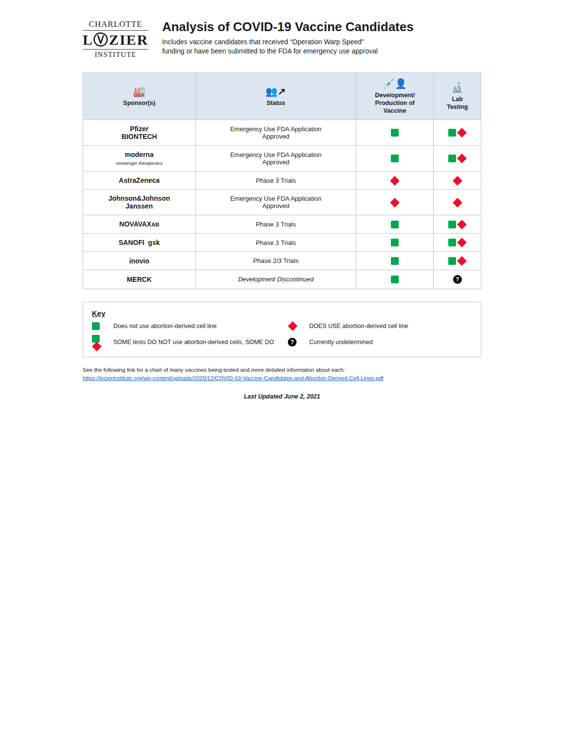CHARLOTTE
LⓋZIER
INSTITUTE
Analysis of COVID-19 Vaccine Candidates
Includes vaccine candidates that received “Operation Warp Speed”
funding or have been submitted to the FDA for emergency use approval
| 🏭 Sponsor(s) | 👥↗ Status | 💉👤 Development/ Production of Vaccine | 🔬 Lab Testing |
| --- | --- | --- | --- |
| Pfizer BIONTECH | Emergency Use FDA Application Approved | | |
| moderna messenger therapeutics | Emergency Use FDA Application Approved | | |
| AstraZeneca | Phase 3 Trials | | |
| Johnson&Johnson Janssen | Emergency Use FDA Application Approved | | |
| NOVAVAX AB | Phase 3 Trials | | |
| SANOFI gsk | Phase 3 Trials | | |
| inovio | Phase 2/3 Trials | | |
| MERCK | Development Discontinued | | ? |
Key
Does not use abortion-derived cell line
DOES USE abortion-derived cell line
SOME tests DO NOT use abortion-derived cells, SOME DO
? Currently undetermined
See the following link for a chart of many vaccines being tested and more detailed information about each:
https://lozierinstitute.org/wp-content/uploads/2020/12/COVID-19-Vaccine-Candidates-and-Abortion-Derived-Cell-Lines.pdf
Last Updated June 2, 2021